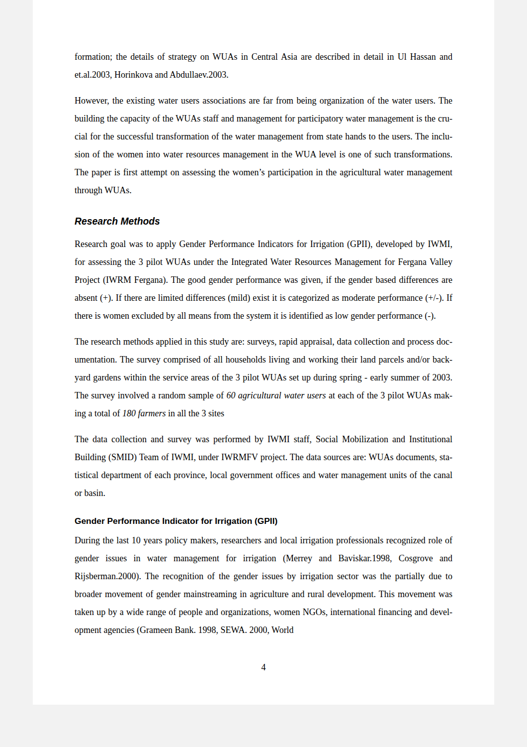formation; the details of strategy on WUAs in Central Asia are described in detail in Ul Hassan and et.al.2003, Horinkova and Abdullaev.2003.
However, the existing water users associations are far from being organization of the water users. The building the capacity of the WUAs staff and management for participatory water management is the crucial for the successful transformation of the water management from state hands to the users. The inclusion of the women into water resources management in the WUA level is one of such transformations. The paper is first attempt on assessing the women’s participation in the agricultural water management through WUAs.
Research Methods
Research goal was to apply Gender Performance Indicators for Irrigation (GPII), developed by IWMI, for assessing the 3 pilot WUAs under the Integrated Water Resources Management for Fergana Valley Project (IWRM Fergana). The good gender performance was given, if the gender based differences are absent (+). If there are limited differences (mild) exist it is categorized as moderate performance (+/-). If there is women excluded by all means from the system it is identified as low gender performance (-).
The research methods applied in this study are: surveys, rapid appraisal, data collection and process documentation. The survey comprised of all households living and working their land parcels and/or backyard gardens within the service areas of the 3 pilot WUAs set up during spring - early summer of 2003. The survey involved a random sample of 60 agricultural water users at each of the 3 pilot WUAs making a total of 180 farmers in all the 3 sites
The data collection and survey was performed by IWMI staff, Social Mobilization and Institutional Building (SMID) Team of IWMI, under IWRMFV project. The data sources are: WUAs documents, statistical department of each province, local government offices and water management units of the canal or basin.
Gender Performance Indicator for Irrigation (GPII)
During the last 10 years policy makers, researchers and local irrigation professionals recognized role of gender issues in water management for irrigation (Merrey and Baviskar.1998, Cosgrove and Rijsberman.2000). The recognition of the gender issues by irrigation sector was the partially due to broader movement of gender mainstreaming in agriculture and rural development. This movement was taken up by a wide range of people and organizations, women NGOs, international financing and development agencies (Grameen Bank. 1998, SEWA. 2000, World
4